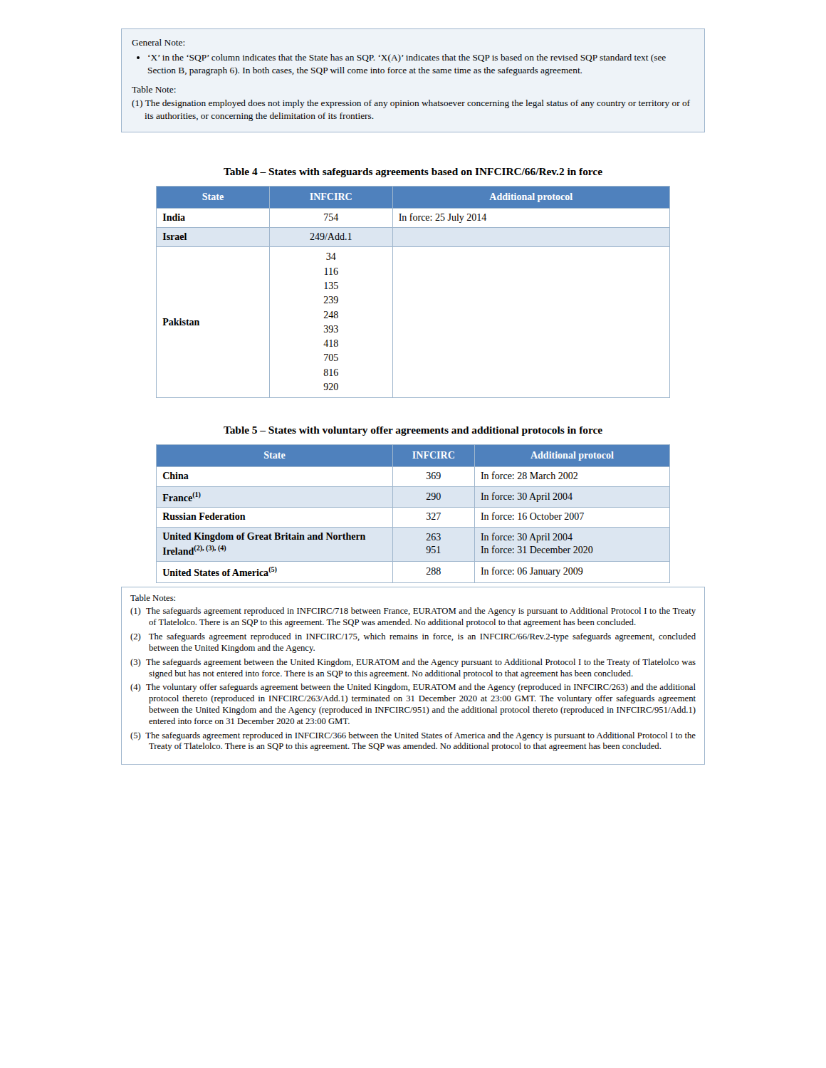General Note:
‘X’ in the ‘SQP’ column indicates that the State has an SQP. ‘X(A)’ indicates that the SQP is based on the revised SQP standard text (see Section B, paragraph 6). In both cases, the SQP will come into force at the same time as the safeguards agreement.
Table Note:
(1) The designation employed does not imply the expression of any opinion whatsoever concerning the legal status of any country or territory or of its authorities, or concerning the delimitation of its frontiers.
Table 4 – States with safeguards agreements based on INFCIRC/66/Rev.2 in force
| State | INFCIRC | Additional protocol |
| --- | --- | --- |
| India | 754 | In force: 25 July 2014 |
| Israel | 249/Add.1 | |
| Pakistan | 34 116 135 239 248 393 418 705 816 920 | |
Table 5 – States with voluntary offer agreements and additional protocols in force
| State | INFCIRC | Additional protocol |
| --- | --- | --- |
| China | 369 | In force: 28 March 2002 |
| France (1) | 290 | In force: 30 April 2004 |
| Russian Federation | 327 | In force: 16 October 2007 |
| United Kingdom of Great Britain and Northern Ireland (2), (3), (4) | 263 951 | In force: 30 April 2004 In force: 31 December 2020 |
| United States of America (5) | 288 | In force: 06 January 2009 |
Table Notes:
(1) The safeguards agreement reproduced in INFCIRC/718 between France, EURATOM and the Agency is pursuant to Additional Protocol I to the Treaty of Tlatelolco. There is an SQP to this agreement. The SQP was amended. No additional protocol to that agreement has been concluded.
(2) The safeguards agreement reproduced in INFCIRC/175, which remains in force, is an INFCIRC/66/Rev.2-type safeguards agreement, concluded between the United Kingdom and the Agency.
(3) The safeguards agreement between the United Kingdom, EURATOM and the Agency pursuant to Additional Protocol I to the Treaty of Tlatelolco was signed but has not entered into force. There is an SQP to this agreement. No additional protocol to that agreement has been concluded.
(4) The voluntary offer safeguards agreement between the United Kingdom, EURATOM and the Agency (reproduced in INFCIRC/263) and the additional protocol thereto (reproduced in INFCIRC/263/Add.1) terminated on 31 December 2020 at 23:00 GMT. The voluntary offer safeguards agreement between the United Kingdom and the Agency (reproduced in INFCIRC/951) and the additional protocol thereto (reproduced in INFCIRC/951/Add.1) entered into force on 31 December 2020 at 23:00 GMT.
(5) The safeguards agreement reproduced in INFCIRC/366 between the United States of America and the Agency is pursuant to Additional Protocol I to the Treaty of Tlatelolco. There is an SQP to this agreement. The SQP was amended. No additional protocol to that agreement has been concluded.